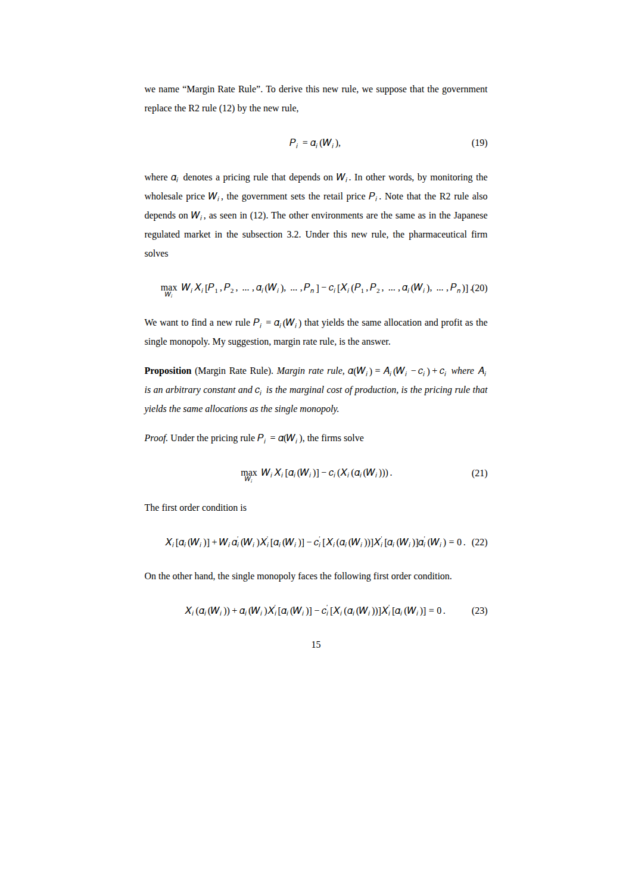we name “Margin Rate Rule”. To derive this new rule, we suppose that the government replace the R2 rule (12) by the new rule,
Pi = αi (Wi) , (19)
where αi denotes a pricing rule that depends on Wi. In other words, by monitoring the wholesale price Wi, the government sets the retail price Pi. Note that the R2 rule also depends on Wi, as seen in (12). The other environments are the same as in the Japanese regulated market in the subsection 3.2. Under this new rule, the pharmaceutical firm solves
max Wi Wi Xi [ P1, P2, ..., αi(Wi), ..., Pn ] − ci [ Xi( P1, P2, ..., αi(Wi), ..., Pn) ] . (20)
We want to find a new rule Pi=αi(Wi) that yields the same allocation and profit as the single monopoly. My suggestion, margin rate rule, is the answer.
Proposition (Margin Rate Rule). Margin rate rule, α(Wi)=Ai(Wi−ci)+ci where Ai is an arbitrary constant and ci is the marginal cost of production, is the pricing rule that yields the same allocations as the single monopoly.
Proof. Under the pricing rule Pi=α(Wi), the firms solve
max Wi Wi Xi [ αi(Wi) ] − ci ( Xi(αi(Wi)) ) . (21)
The first order condition is
Xi [αi(Wi)] + Wi αi′ (Wi) Xi′ [αi(Wi)] − ci′ [Xi(αi(Wi))] Xi′ [αi(Wi)] αi′ (Wi) = 0 . (22)
On the other hand, the single monopoly faces the following first order condition.
Xi (αi(Wi)) + αi (Wi) Xi′ [αi(Wi)] − ci′ [Xi(αi(Wi))] Xi′ [αi(Wi)] = 0 . (23)
15